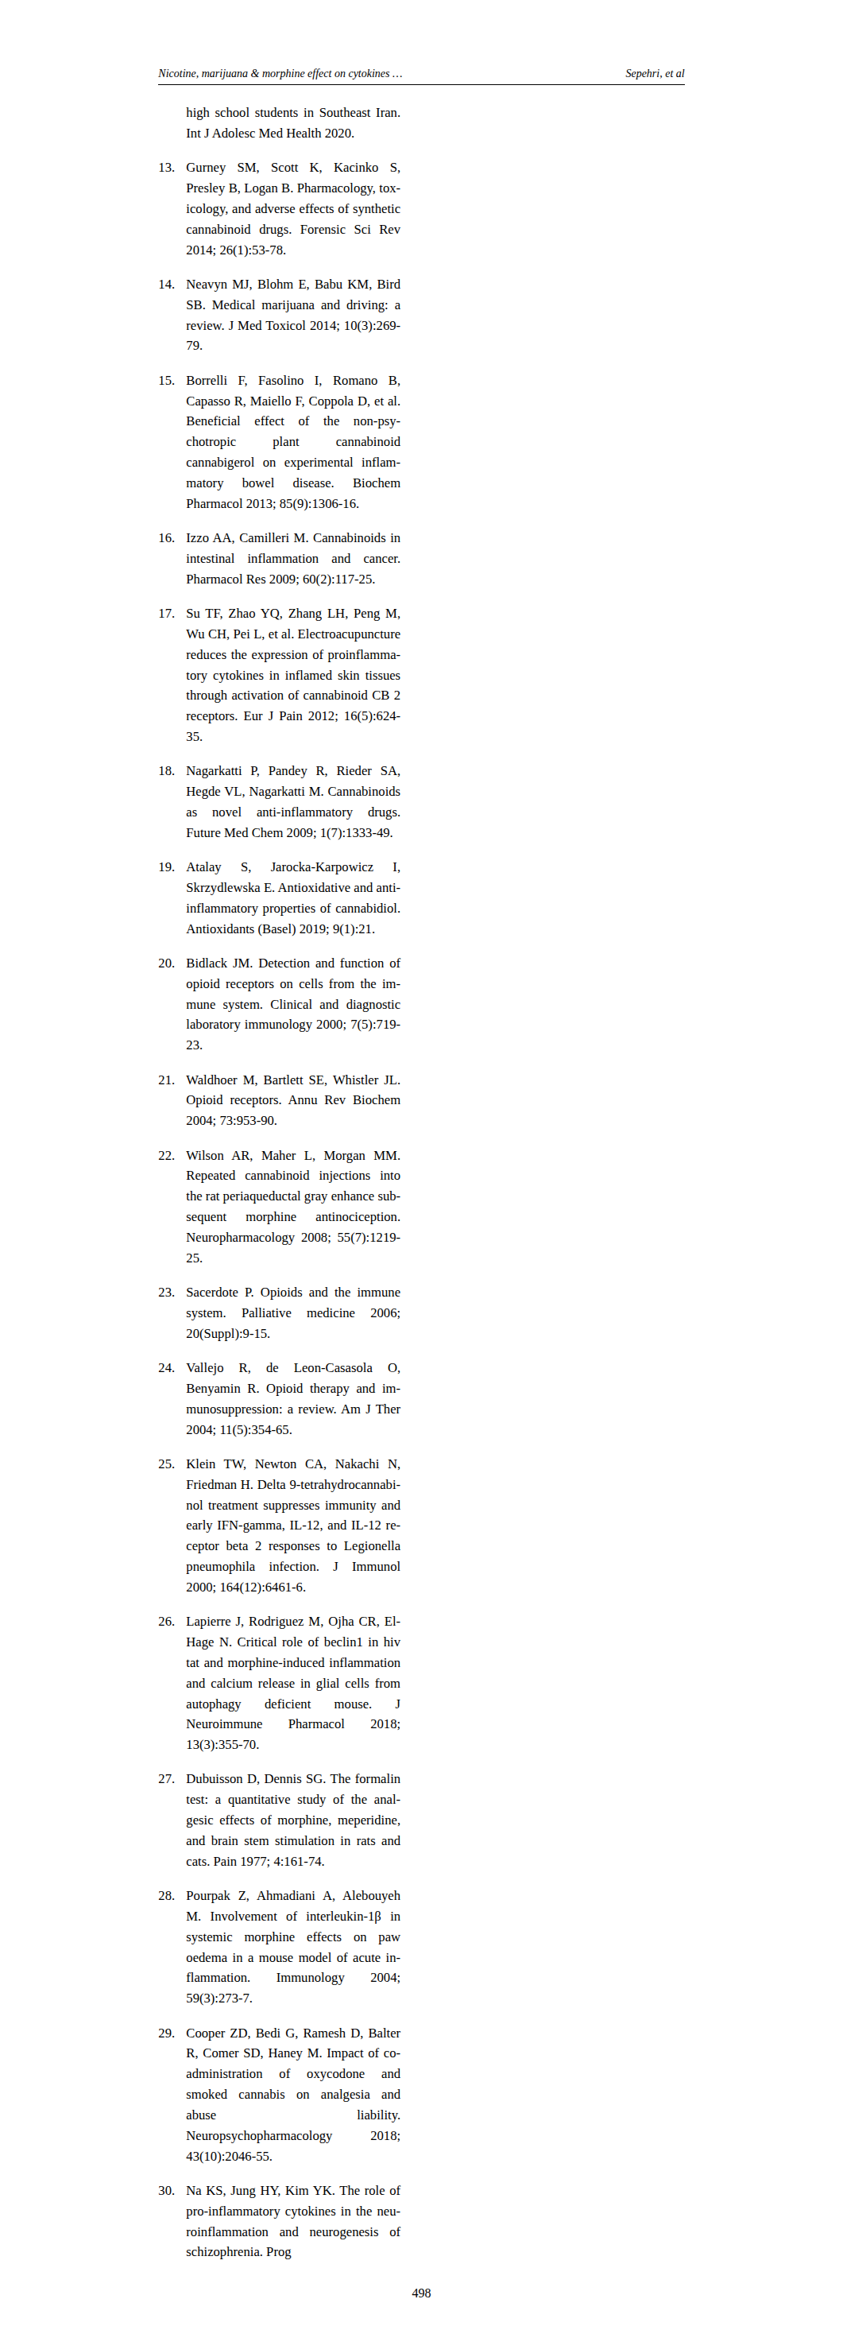Nicotine, marijuana & morphine effect on cytokines …
Sepehri, et al
high school students in Southeast Iran. Int J Adolesc Med Health 2020.
13. Gurney SM, Scott K, Kacinko S, Presley B, Logan B. Pharmacology, toxicology, and adverse effects of synthetic cannabinoid drugs. Forensic Sci Rev 2014; 26(1):53-78.
14. Neavyn MJ, Blohm E, Babu KM, Bird SB. Medical marijuana and driving: a review. J Med Toxicol 2014; 10(3):269-79.
15. Borrelli F, Fasolino I, Romano B, Capasso R, Maiello F, Coppola D, et al. Beneficial effect of the non-psychotropic plant cannabinoid cannabigerol on experimental inflammatory bowel disease. Biochem Pharmacol 2013; 85(9):1306-16.
16. Izzo AA, Camilleri M. Cannabinoids in intestinal inflammation and cancer. Pharmacol Res 2009; 60(2):117-25.
17. Su TF, Zhao YQ, Zhang LH, Peng M, Wu CH, Pei L, et al. Electroacupuncture reduces the expression of proinflammatory cytokines in inflamed skin tissues through activation of cannabinoid CB 2 receptors. Eur J Pain 2012; 16(5):624-35.
18. Nagarkatti P, Pandey R, Rieder SA, Hegde VL, Nagarkatti M. Cannabinoids as novel anti-inflammatory drugs. Future Med Chem 2009; 1(7):1333-49.
19. Atalay S, Jarocka-Karpowicz I, Skrzydlewska E. Antioxidative and anti-inflammatory properties of cannabidiol. Antioxidants (Basel) 2019; 9(1):21.
20. Bidlack JM. Detection and function of opioid receptors on cells from the immune system. Clinical and diagnostic laboratory immunology 2000; 7(5):719-23.
21. Waldhoer M, Bartlett SE, Whistler JL. Opioid receptors. Annu Rev Biochem 2004; 73:953-90.
22. Wilson AR, Maher L, Morgan MM. Repeated cannabinoid injections into the rat periaqueductal gray enhance subsequent morphine antinociception. Neuropharmacology 2008; 55(7):1219-25.
23. Sacerdote P. Opioids and the immune system. Palliative medicine 2006; 20(Suppl):9-15.
24. Vallejo R, de Leon-Casasola O, Benyamin R. Opioid therapy and immunosuppression: a review. Am J Ther 2004; 11(5):354-65.
25. Klein TW, Newton CA, Nakachi N, Friedman H. Delta 9-tetrahydrocannabinol treatment suppresses immunity and early IFN-gamma, IL-12, and IL-12 receptor beta 2 responses to Legionella pneumophila infection. J Immunol 2000; 164(12):6461-6.
26. Lapierre J, Rodriguez M, Ojha CR, El-Hage N. Critical role of beclin1 in hiv tat and morphine-induced inflammation and calcium release in glial cells from autophagy deficient mouse. J Neuroimmune Pharmacol 2018; 13(3):355-70.
27. Dubuisson D, Dennis SG. The formalin test: a quantitative study of the analgesic effects of morphine, meperidine, and brain stem stimulation in rats and cats. Pain 1977; 4:161-74.
28. Pourpak Z, Ahmadiani A, Alebouyeh M. Involvement of interleukin‐1β in systemic morphine effects on paw oedema in a mouse model of acute inflammation. Immunology 2004; 59(3):273-7.
29. Cooper ZD, Bedi G, Ramesh D, Balter R, Comer SD, Haney M. Impact of co-administration of oxycodone and smoked cannabis on analgesia and abuse liability. Neuropsychopharmacology 2018; 43(10):2046-55.
30. Na KS, Jung HY, Kim YK. The role of pro-inflammatory cytokines in the neuroinflammation and neurogenesis of schizophrenia. Prog
498